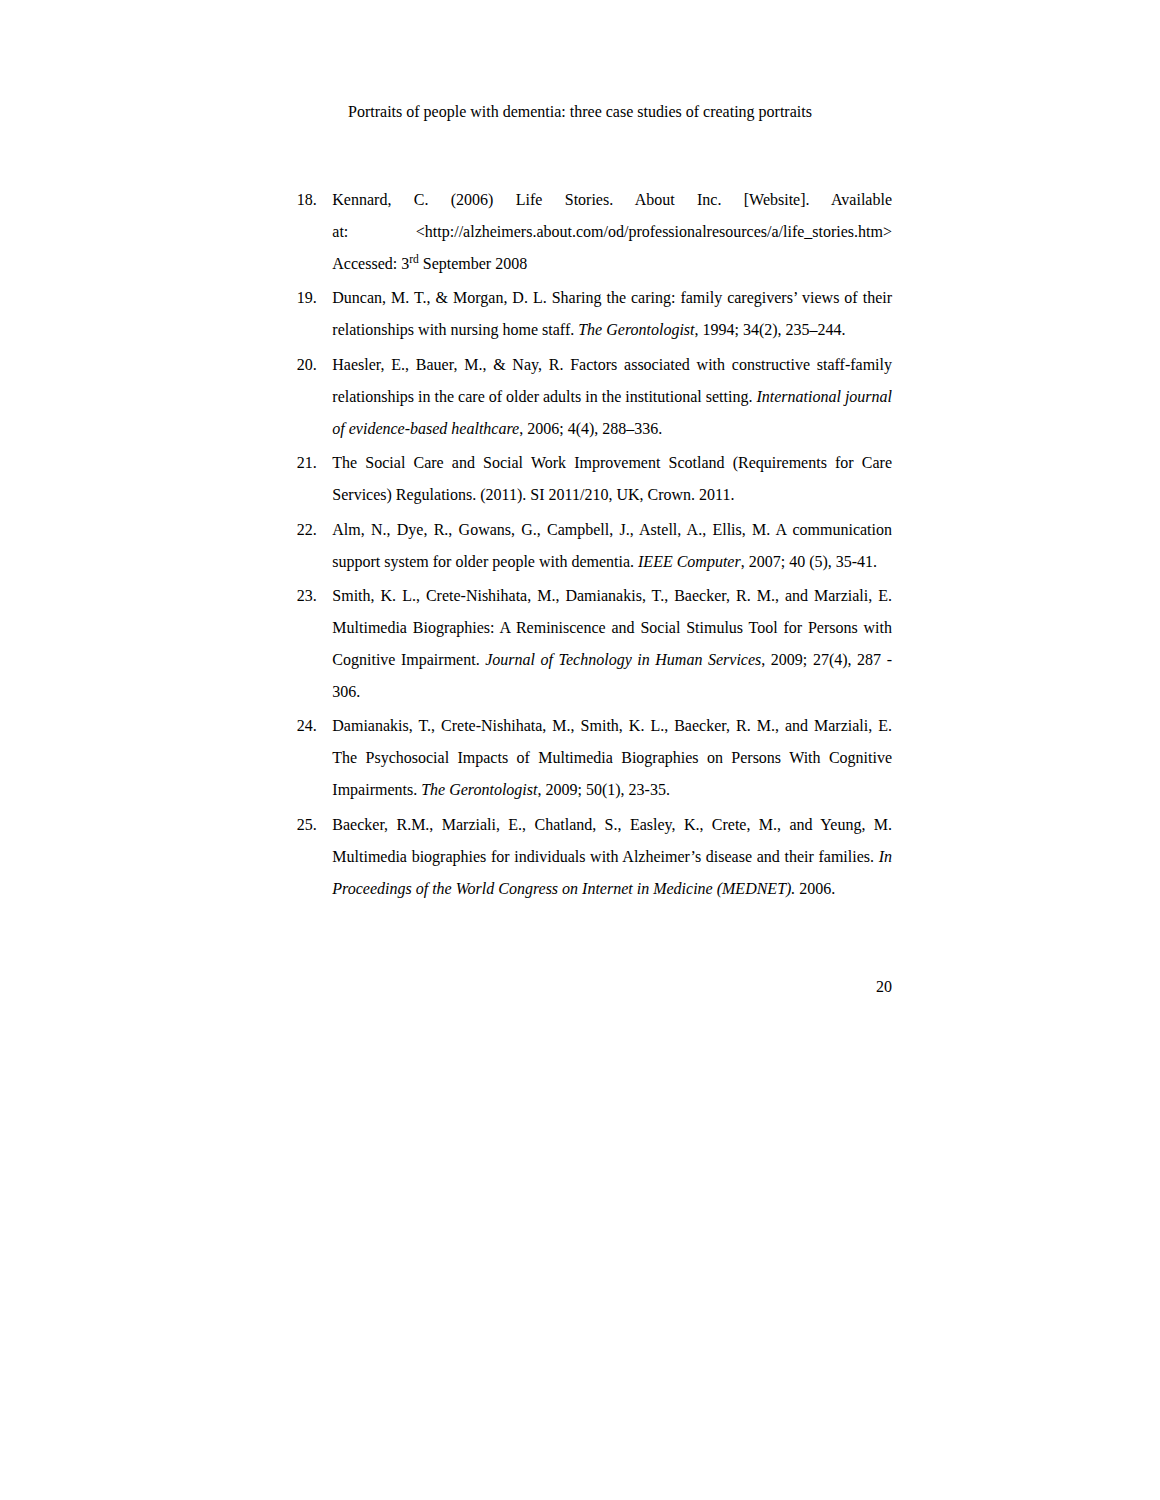Portraits of people with dementia: three case studies of creating portraits
Kennard, C. (2006) Life Stories. About Inc. [Website]. Available at: <http://alzheimers.about.com/od/professionalresources/a/life_stories.htm> Accessed: 3rd September 2008
Duncan, M. T., & Morgan, D. L. Sharing the caring: family caregivers’ views of their relationships with nursing home staff. The Gerontologist, 1994; 34(2), 235–244.
Haesler, E., Bauer, M., & Nay, R. Factors associated with constructive staff-family relationships in the care of older adults in the institutional setting. International journal of evidence-based healthcare, 2006; 4(4), 288–336.
The Social Care and Social Work Improvement Scotland (Requirements for Care Services) Regulations. (2011). SI 2011/210, UK, Crown. 2011.
Alm, N., Dye, R., Gowans, G., Campbell, J., Astell, A., Ellis, M. A communication support system for older people with dementia. IEEE Computer, 2007; 40 (5), 35-41.
Smith, K. L., Crete-Nishihata, M., Damianakis, T., Baecker, R. M., and Marziali, E. Multimedia Biographies: A Reminiscence and Social Stimulus Tool for Persons with Cognitive Impairment. Journal of Technology in Human Services, 2009; 27(4), 287 - 306.
Damianakis, T., Crete-Nishihata, M., Smith, K. L., Baecker, R. M., and Marziali, E. The Psychosocial Impacts of Multimedia Biographies on Persons With Cognitive Impairments. The Gerontologist, 2009; 50(1), 23-35.
Baecker, R.M., Marziali, E., Chatland, S., Easley, K., Crete, M., and Yeung, M. Multimedia biographies for individuals with Alzheimer’s disease and their families. In Proceedings of the World Congress on Internet in Medicine (MEDNET). 2006.
20